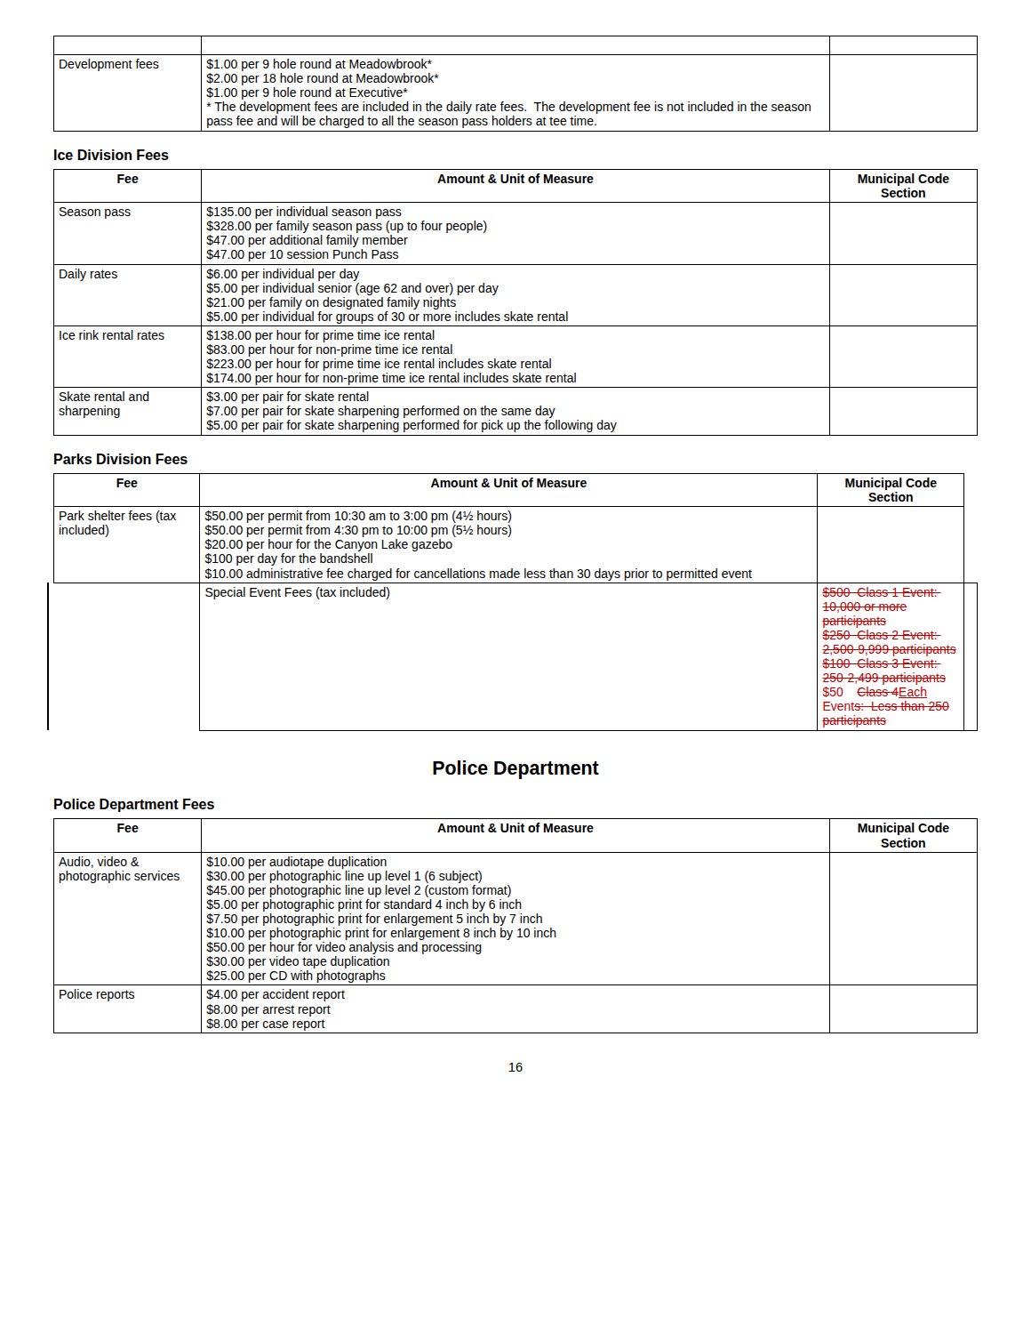| Development fees | $1.00 per 9 hole round at Meadowbrook* $2.00 per 18 hole round at Meadowbrook* $1.00 per 9 hole round at Executive* * The development fees are included in the daily rate fees. The development fee is not included in the season pass fee and will be charged to all the season pass holders at tee time. | |
Ice Division Fees
| Fee | Amount & Unit of Measure | Municipal Code Section |
| --- | --- | --- |
| Season pass | $135.00 per individual season pass $328.00 per family season pass (up to four people) $47.00 per additional family member $47.00 per 10 session Punch Pass | |
| Daily rates | $6.00 per individual per day $5.00 per individual senior (age 62 and over) per day $21.00 per family on designated family nights $5.00 per individual for groups of 30 or more includes skate rental | |
| Ice rink rental rates | $138.00 per hour for prime time ice rental $83.00 per hour for non-prime time ice rental $223.00 per hour for prime time ice rental includes skate rental $174.00 per hour for non-prime time ice rental includes skate rental | |
| Skate rental and sharpening | $3.00 per pair for skate rental $7.00 per pair for skate sharpening performed on the same day $5.00 per pair for skate sharpening performed for pick up the following day | |
Parks Division Fees
| Fee | Amount & Unit of Measure | Municipal Code Section |
| --- | --- | --- |
| Park shelter fees (tax included) | $50.00 per permit from 10:30 am to 3:00 pm (4½ hours) $50.00 per permit from 4:30 pm to 10:00 pm (5½ hours) $20.00 per hour for the Canyon Lake gazebo $100 per day for the bandshell $10.00 administrative fee charged for cancellations made less than 30 days prior to permitted event | |
| Special Event Fees (tax included) | $500 Class 1 Event: 10,000 or more participants $250 Class 2 Event: 2,500-9,999 participants $100 Class 3 Event: 250-2,499 participants $50 Class 4 Each Event s: Less than 250 participants | |
Police Department
Police Department Fees
| Fee | Amount & Unit of Measure | Municipal Code Section |
| --- | --- | --- |
| Audio, video & photographic services | $10.00 per audiotape duplication $30.00 per photographic line up level 1 (6 subject) $45.00 per photographic line up level 2 (custom format) $5.00 per photographic print for standard 4 inch by 6 inch $7.50 per photographic print for enlargement 5 inch by 7 inch $10.00 per photographic print for enlargement 8 inch by 10 inch $50.00 per hour for video analysis and processing $30.00 per video tape duplication $25.00 per CD with photographs | |
| Police reports | $4.00 per accident report $8.00 per arrest report $8.00 per case report | |
16